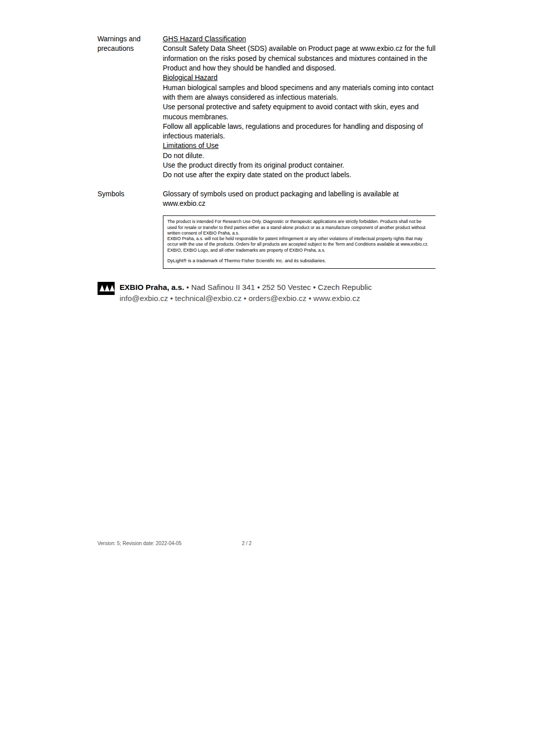| Warnings and precautions | GHS Hazard Classification Consult Safety Data Sheet (SDS) available on Product page at www.exbio.cz for the full information on the risks posed by chemical substances and mixtures contained in the Product and how they should be handled and disposed. Biological Hazard Human biological samples and blood specimens and any materials coming into contact with them are always considered as infectious materials. Use personal protective and safety equipment to avoid contact with skin, eyes and mucous membranes. Follow all applicable laws, regulations and procedures for handling and disposing of infectious materials. Limitations of Use Do not dilute. Use the product directly from its original product container. Do not use after the expiry date stated on the product labels. |
| Symbols | Glossary of symbols used on product packaging and labelling is available at www.exbio.cz |
| | The product is intended For Research Use Only. Diagnostic or therapeutic applications are strictly forbidden. Products shall not be used for resale or transfer to third parties either as a stand-alone product or as a manufacture component of another product without written consent of EXBIO Praha, a.s. EXBIO Praha, a.s. will not be held responsible for patent infringement or any other violations of intellectual property rights that may occur with the use of the products. Orders for all products are accepted subject to the Term and Conditions available at www.exbio.cz. EXBIO, EXBIO Logo, and all other trademarks are property of EXBIO Praha, a.s. DyLight® is a trademark of Thermo Fisher Scientific Inc. and its subsidiaries. |
EXBIO Praha, a.s. • Nad Safinou II 341 • 252 50 Vestec • Czech Republic
info@exbio.cz • technical@exbio.cz • orders@exbio.cz • www.exbio.cz
Version: 5; Revision date: 2022-04-05
2 / 2